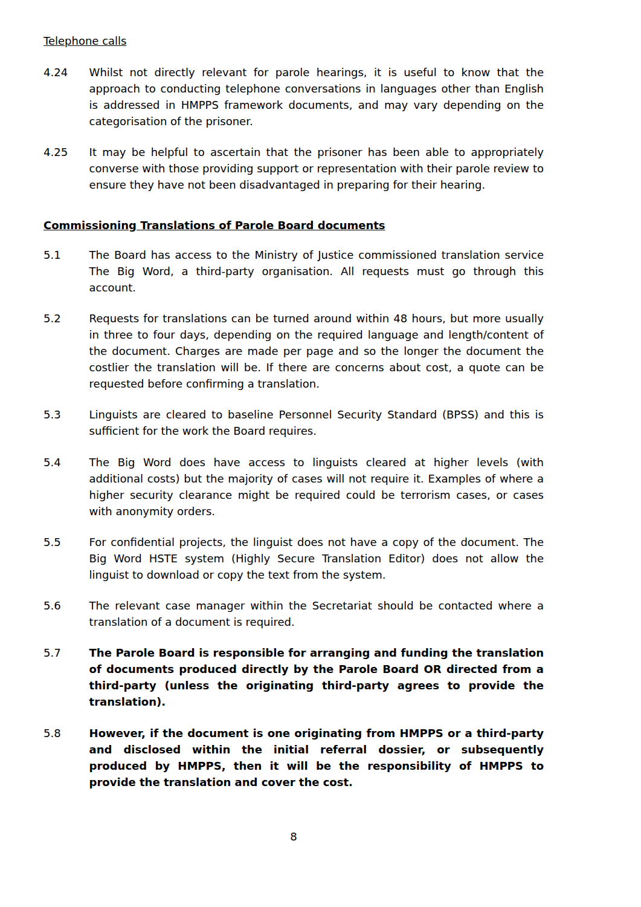Telephone calls
4.24 Whilst not directly relevant for parole hearings, it is useful to know that the approach to conducting telephone conversations in languages other than English is addressed in HMPPS framework documents, and may vary depending on the categorisation of the prisoner.
4.25 It may be helpful to ascertain that the prisoner has been able to appropriately converse with those providing support or representation with their parole review to ensure they have not been disadvantaged in preparing for their hearing.
Commissioning Translations of Parole Board documents
5.1 The Board has access to the Ministry of Justice commissioned translation service The Big Word, a third-party organisation. All requests must go through this account.
5.2 Requests for translations can be turned around within 48 hours, but more usually in three to four days, depending on the required language and length/content of the document. Charges are made per page and so the longer the document the costlier the translation will be. If there are concerns about cost, a quote can be requested before confirming a translation.
5.3 Linguists are cleared to baseline Personnel Security Standard (BPSS) and this is sufficient for the work the Board requires.
5.4 The Big Word does have access to linguists cleared at higher levels (with additional costs) but the majority of cases will not require it. Examples of where a higher security clearance might be required could be terrorism cases, or cases with anonymity orders.
5.5 For confidential projects, the linguist does not have a copy of the document. The Big Word HSTE system (Highly Secure Translation Editor) does not allow the linguist to download or copy the text from the system.
5.6 The relevant case manager within the Secretariat should be contacted where a translation of a document is required.
5.7 The Parole Board is responsible for arranging and funding the translation of documents produced directly by the Parole Board OR directed from a third-party (unless the originating third-party agrees to provide the translation).
5.8 However, if the document is one originating from HMPPS or a third-party and disclosed within the initial referral dossier, or subsequently produced by HMPPS, then it will be the responsibility of HMPPS to provide the translation and cover the cost.
8